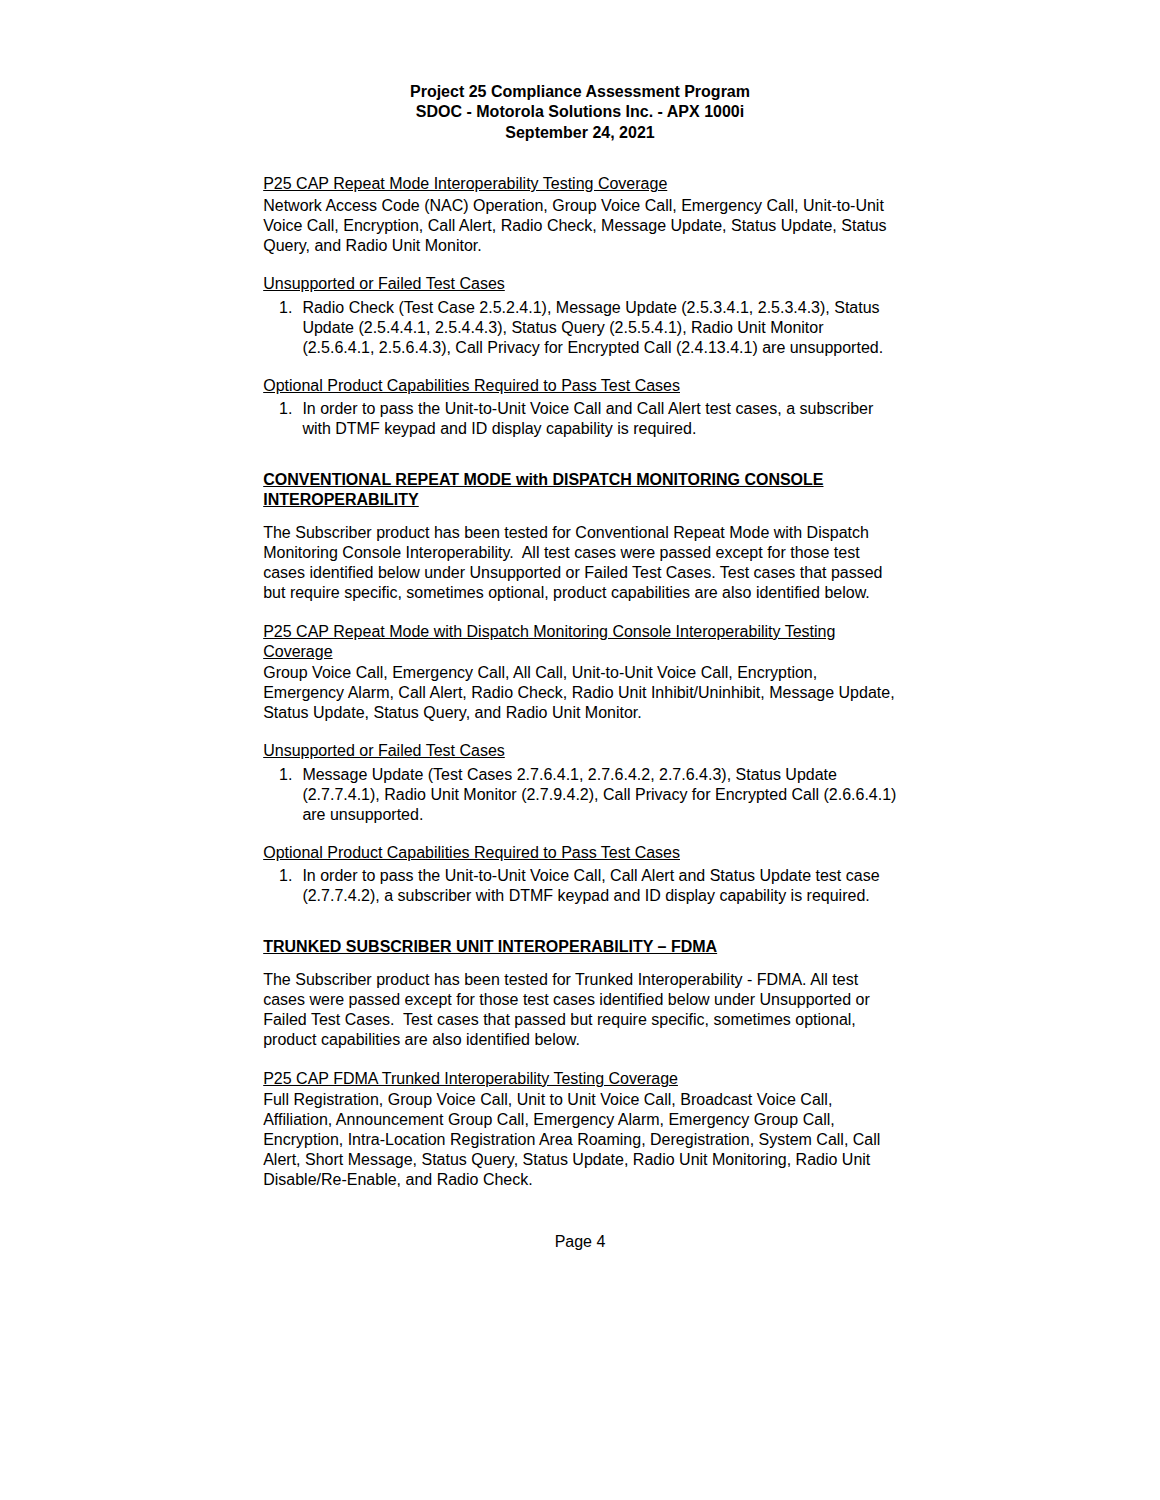Project 25 Compliance Assessment Program
SDOC - Motorola Solutions Inc. - APX 1000i
September 24, 2021
P25 CAP Repeat Mode Interoperability Testing Coverage
Network Access Code (NAC) Operation, Group Voice Call, Emergency Call, Unit-to-Unit Voice Call, Encryption, Call Alert, Radio Check, Message Update, Status Update, Status Query, and Radio Unit Monitor.
Unsupported or Failed Test Cases
Radio Check (Test Case 2.5.2.4.1), Message Update (2.5.3.4.1, 2.5.3.4.3), Status Update (2.5.4.4.1, 2.5.4.4.3), Status Query (2.5.5.4.1), Radio Unit Monitor (2.5.6.4.1, 2.5.6.4.3), Call Privacy for Encrypted Call (2.4.13.4.1) are unsupported.
Optional Product Capabilities Required to Pass Test Cases
In order to pass the Unit-to-Unit Voice Call and Call Alert test cases, a subscriber with DTMF keypad and ID display capability is required.
CONVENTIONAL REPEAT MODE with DISPATCH MONITORING CONSOLE INTEROPERABILITY
The Subscriber product has been tested for Conventional Repeat Mode with Dispatch Monitoring Console Interoperability. All test cases were passed except for those test cases identified below under Unsupported or Failed Test Cases. Test cases that passed but require specific, sometimes optional, product capabilities are also identified below.
P25 CAP Repeat Mode with Dispatch Monitoring Console Interoperability Testing Coverage
Group Voice Call, Emergency Call, All Call, Unit-to-Unit Voice Call, Encryption, Emergency Alarm, Call Alert, Radio Check, Radio Unit Inhibit/Uninhibit, Message Update, Status Update, Status Query, and Radio Unit Monitor.
Unsupported or Failed Test Cases
Message Update (Test Cases 2.7.6.4.1, 2.7.6.4.2, 2.7.6.4.3), Status Update (2.7.7.4.1), Radio Unit Monitor (2.7.9.4.2), Call Privacy for Encrypted Call (2.6.6.4.1) are unsupported.
Optional Product Capabilities Required to Pass Test Cases
In order to pass the Unit-to-Unit Voice Call, Call Alert and Status Update test case (2.7.7.4.2), a subscriber with DTMF keypad and ID display capability is required.
TRUNKED SUBSCRIBER UNIT INTEROPERABILITY – FDMA
The Subscriber product has been tested for Trunked Interoperability - FDMA. All test cases were passed except for those test cases identified below under Unsupported or Failed Test Cases. Test cases that passed but require specific, sometimes optional, product capabilities are also identified below.
P25 CAP FDMA Trunked Interoperability Testing Coverage
Full Registration, Group Voice Call, Unit to Unit Voice Call, Broadcast Voice Call, Affiliation, Announcement Group Call, Emergency Alarm, Emergency Group Call, Encryption, Intra-Location Registration Area Roaming, Deregistration, System Call, Call Alert, Short Message, Status Query, Status Update, Radio Unit Monitoring, Radio Unit Disable/Re-Enable, and Radio Check.
Page 4